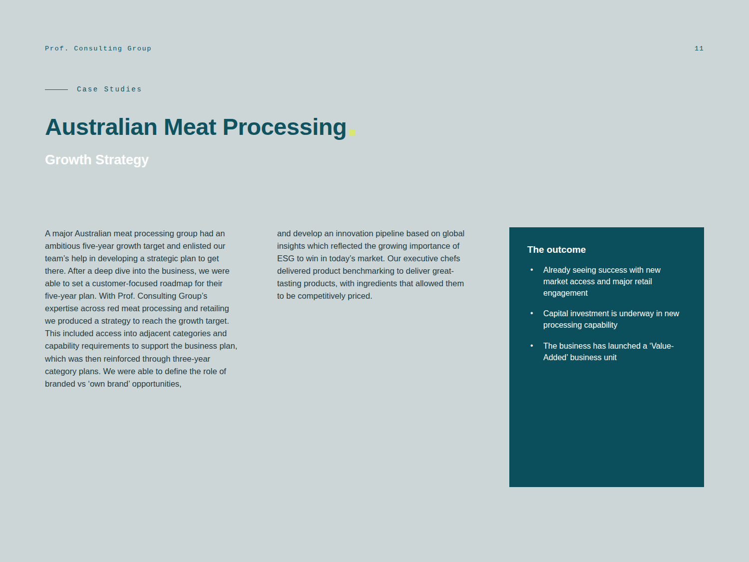Prof. Consulting Group 11
Case Studies
Australian Meat Processing
Growth Strategy
A major Australian meat processing group had an ambitious five-year growth target and enlisted our team’s help in developing a strategic plan to get there. After a deep dive into the business, we were able to set a customer-focused roadmap for their five-year plan. With Prof. Consulting Group’s expertise across red meat processing and retailing we produced a strategy to reach the growth target. This included access into adjacent categories and capability requirements to support the business plan, which was then reinforced through three-year category plans. We were able to define the role of branded vs ‘own brand’ opportunities,
and develop an innovation pipeline based on global insights which reflected the growing importance of ESG to win in today’s market. Our executive chefs delivered product benchmarking to deliver great-tasting products, with ingredients that allowed them to be competitively priced.
The outcome
Already seeing success with new market access and major retail engagement
Capital investment is underway in new processing capability
The business has launched a ‘Value-Added’ business unit